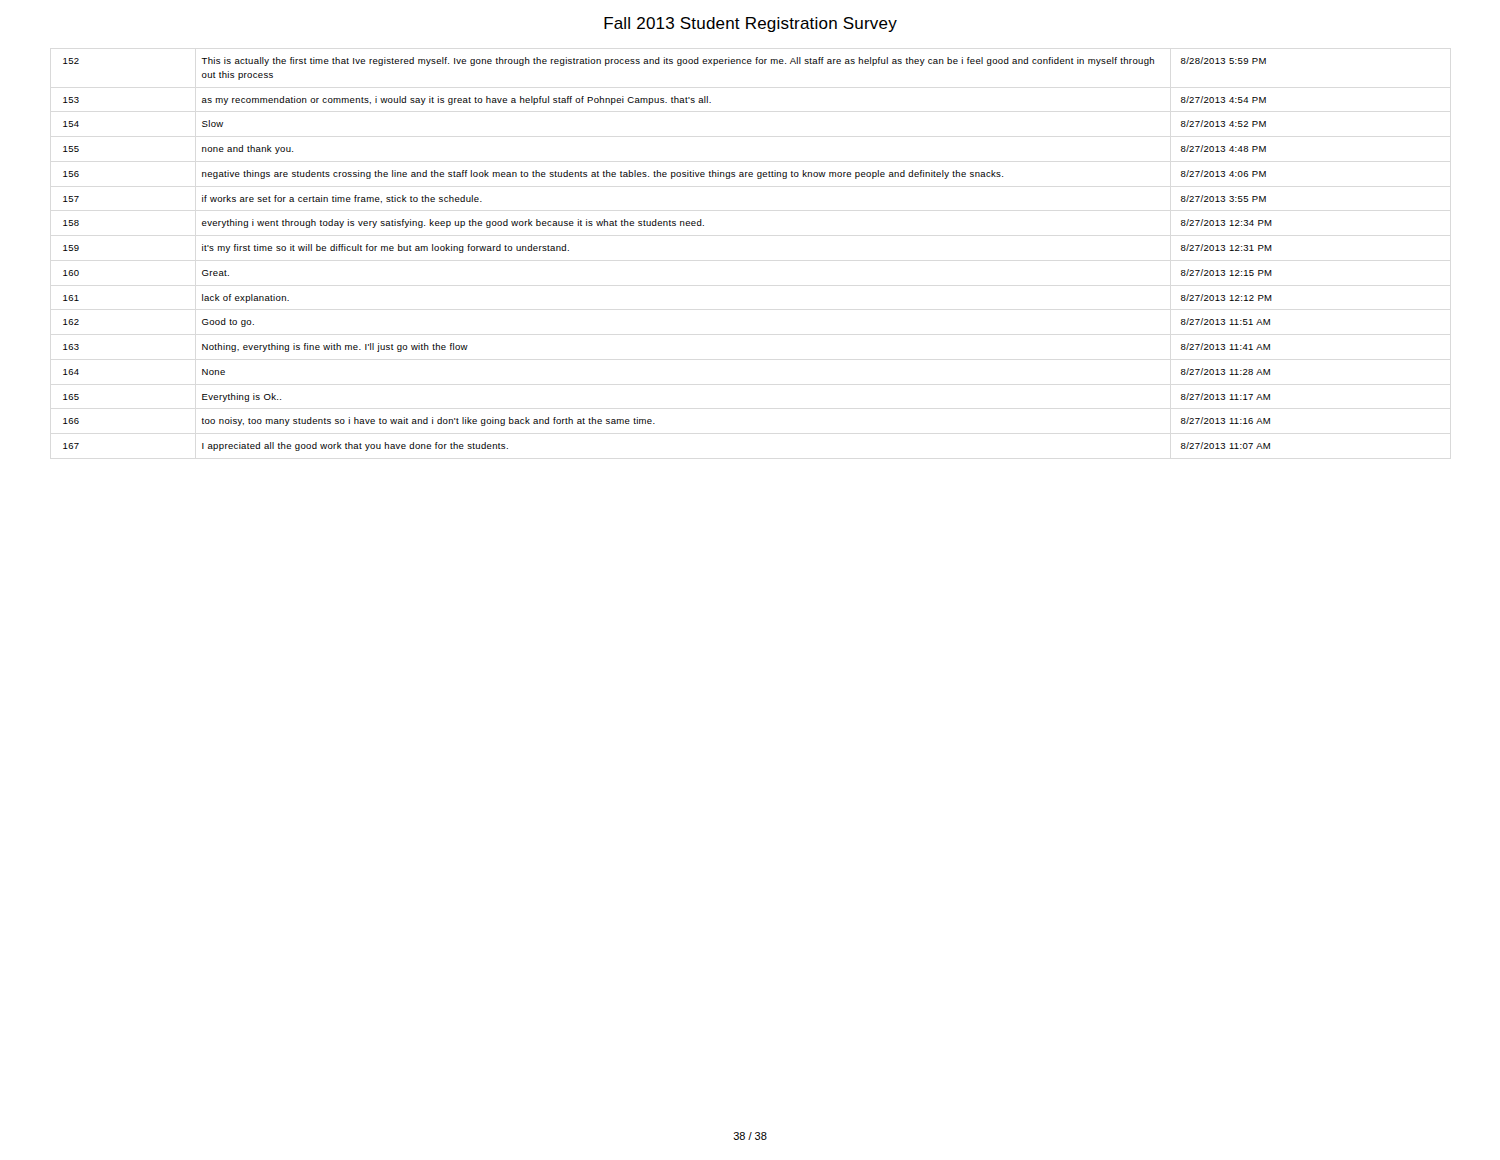Fall 2013 Student Registration Survey
| 152 | This is actually the first time that Ive registered myself. Ive gone through the registration process and its good experience for me. All staff are as helpful as they can be i feel good and confident in myself through out this process | 8/28/2013 5:59 PM |
| 153 | as my recommendation or comments, i would say it is great to have a helpful staff of Pohnpei Campus. that's all. | 8/27/2013 4:54 PM |
| 154 | Slow | 8/27/2013 4:52 PM |
| 155 | none and thank you. | 8/27/2013 4:48 PM |
| 156 | negative things are students crossing the line and the staff look mean to the students at the tables. the positive things are getting to know more people and definitely the snacks. | 8/27/2013 4:06 PM |
| 157 | if works are set for a certain time frame, stick to the schedule. | 8/27/2013 3:55 PM |
| 158 | everything i went through today is very satisfying. keep up the good work because it is what the students need. | 8/27/2013 12:34 PM |
| 159 | it's my first time so it will be difficult for me but am looking forward to understand. | 8/27/2013 12:31 PM |
| 160 | Great. | 8/27/2013 12:15 PM |
| 161 | lack of explanation. | 8/27/2013 12:12 PM |
| 162 | Good to go. | 8/27/2013 11:51 AM |
| 163 | Nothing, everything is fine with me. I'll just go with the flow | 8/27/2013 11:41 AM |
| 164 | None | 8/27/2013 11:28 AM |
| 165 | Everything is Ok.. | 8/27/2013 11:17 AM |
| 166 | too noisy, too many students so i have to wait and i don't like going back and forth at the same time. | 8/27/2013 11:16 AM |
| 167 | I appreciated all the good work that you have done for the students. | 8/27/2013 11:07 AM |
38 / 38